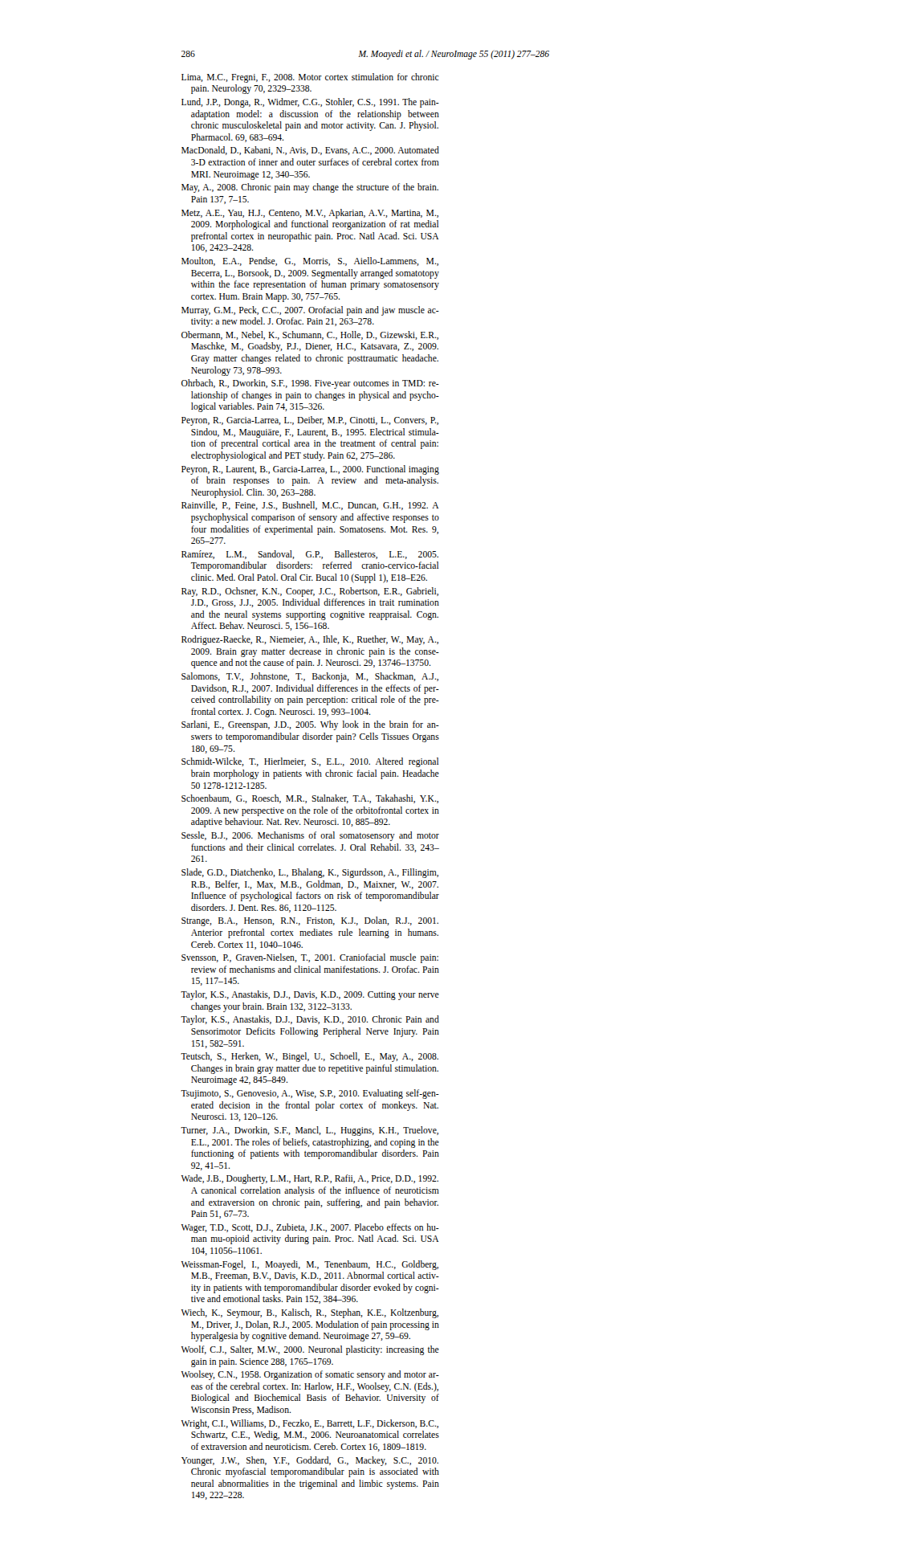286 M. Moayedi et al. / NeuroImage 55 (2011) 277–286
Lima, M.C., Fregni, F., 2008. Motor cortex stimulation for chronic pain. Neurology 70, 2329–2338.
Lund, J.P., Donga, R., Widmer, C.G., Stohler, C.S., 1991. The pain-adaptation model: a discussion of the relationship between chronic musculoskeletal pain and motor activity. Can. J. Physiol. Pharmacol. 69, 683–694.
MacDonald, D., Kabani, N., Avis, D., Evans, A.C., 2000. Automated 3-D extraction of inner and outer surfaces of cerebral cortex from MRI. Neuroimage 12, 340–356.
May, A., 2008. Chronic pain may change the structure of the brain. Pain 137, 7–15.
Metz, A.E., Yau, H.J., Centeno, M.V., Apkarian, A.V., Martina, M., 2009. Morphological and functional reorganization of rat medial prefrontal cortex in neuropathic pain. Proc. Natl Acad. Sci. USA 106, 2423–2428.
Moulton, E.A., Pendse, G., Morris, S., Aiello-Lammens, M., Becerra, L., Borsook, D., 2009. Segmentally arranged somatotopy within the face representation of human primary somatosensory cortex. Hum. Brain Mapp. 30, 757–765.
Murray, G.M., Peck, C.C., 2007. Orofacial pain and jaw muscle activity: a new model. J. Orofac. Pain 21, 263–278.
Obermann, M., Nebel, K., Schumann, C., Holle, D., Gizewski, E.R., Maschke, M., Goadsby, P.J., Diener, H.C., Katsavara, Z., 2009. Gray matter changes related to chronic posttraumatic headache. Neurology 73, 978–993.
Ohrbach, R., Dworkin, S.F., 1998. Five-year outcomes in TMD: relationship of changes in pain to changes in physical and psychological variables. Pain 74, 315–326.
Peyron, R., Garcia-Larrea, L., Deiber, M.P., Cinotti, L., Convers, P., Sindou, M., Mauguiäre, F., Laurent, B., 1995. Electrical stimulation of precentral cortical area in the treatment of central pain: electrophysiological and PET study. Pain 62, 275–286.
Peyron, R., Laurent, B., Garcia-Larrea, L., 2000. Functional imaging of brain responses to pain. A review and meta-analysis. Neurophysiol. Clin. 30, 263–288.
Rainville, P., Feine, J.S., Bushnell, M.C., Duncan, G.H., 1992. A psychophysical comparison of sensory and affective responses to four modalities of experimental pain. Somatosens. Mot. Res. 9, 265–277.
Ramírez, L.M., Sandoval, G.P., Ballesteros, L.E., 2005. Temporomandibular disorders: referred cranio-cervico-facial clinic. Med. Oral Patol. Oral Cir. Bucal 10 (Suppl 1), E18–E26.
Ray, R.D., Ochsner, K.N., Cooper, J.C., Robertson, E.R., Gabrieli, J.D., Gross, J.J., 2005. Individual differences in trait rumination and the neural systems supporting cognitive reappraisal. Cogn. Affect. Behav. Neurosci. 5, 156–168.
Rodriguez-Raecke, R., Niemeier, A., Ihle, K., Ruether, W., May, A., 2009. Brain gray matter decrease in chronic pain is the consequence and not the cause of pain. J. Neurosci. 29, 13746–13750.
Salomons, T.V., Johnstone, T., Backonja, M., Shackman, A.J., Davidson, R.J., 2007. Individual differences in the effects of perceived controllability on pain perception: critical role of the prefrontal cortex. J. Cogn. Neurosci. 19, 993–1004.
Sarlani, E., Greenspan, J.D., 2005. Why look in the brain for answers to temporomandibular disorder pain? Cells Tissues Organs 180, 69–75.
Schmidt-Wilcke, T., Hierlmeier, S., E.L., 2010. Altered regional brain morphology in patients with chronic facial pain. Headache 50 1278-1212-1285.
Schoenbaum, G., Roesch, M.R., Stalnaker, T.A., Takahashi, Y.K., 2009. A new perspective on the role of the orbitofrontal cortex in adaptive behaviour. Nat. Rev. Neurosci. 10, 885–892.
Sessle, B.J., 2006. Mechanisms of oral somatosensory and motor functions and their clinical correlates. J. Oral Rehabil. 33, 243–261.
Slade, G.D., Diatchenko, L., Bhalang, K., Sigurdsson, A., Fillingim, R.B., Belfer, I., Max, M.B., Goldman, D., Maixner, W., 2007. Influence of psychological factors on risk of temporomandibular disorders. J. Dent. Res. 86, 1120–1125.
Strange, B.A., Henson, R.N., Friston, K.J., Dolan, R.J., 2001. Anterior prefrontal cortex mediates rule learning in humans. Cereb. Cortex 11, 1040–1046.
Svensson, P., Graven-Nielsen, T., 2001. Craniofacial muscle pain: review of mechanisms and clinical manifestations. J. Orofac. Pain 15, 117–145.
Taylor, K.S., Anastakis, D.J., Davis, K.D., 2009. Cutting your nerve changes your brain. Brain 132, 3122–3133.
Taylor, K.S., Anastakis, D.J., Davis, K.D., 2010. Chronic Pain and Sensorimotor Deficits Following Peripheral Nerve Injury. Pain 151, 582–591.
Teutsch, S., Herken, W., Bingel, U., Schoell, E., May, A., 2008. Changes in brain gray matter due to repetitive painful stimulation. Neuroimage 42, 845–849.
Tsujimoto, S., Genovesio, A., Wise, S.P., 2010. Evaluating self-generated decision in the frontal polar cortex of monkeys. Nat. Neurosci. 13, 120–126.
Turner, J.A., Dworkin, S.F., Mancl, L., Huggins, K.H., Truelove, E.L., 2001. The roles of beliefs, catastrophizing, and coping in the functioning of patients with temporomandibular disorders. Pain 92, 41–51.
Wade, J.B., Dougherty, L.M., Hart, R.P., Rafii, A., Price, D.D., 1992. A canonical correlation analysis of the influence of neuroticism and extraversion on chronic pain, suffering, and pain behavior. Pain 51, 67–73.
Wager, T.D., Scott, D.J., Zubieta, J.K., 2007. Placebo effects on human mu-opioid activity during pain. Proc. Natl Acad. Sci. USA 104, 11056–11061.
Weissman-Fogel, I., Moayedi, M., Tenenbaum, H.C., Goldberg, M.B., Freeman, B.V., Davis, K.D., 2011. Abnormal cortical activity in patients with temporomandibular disorder evoked by cognitive and emotional tasks. Pain 152, 384–396.
Wiech, K., Seymour, B., Kalisch, R., Stephan, K.E., Koltzenburg, M., Driver, J., Dolan, R.J., 2005. Modulation of pain processing in hyperalgesia by cognitive demand. Neuroimage 27, 59–69.
Woolf, C.J., Salter, M.W., 2000. Neuronal plasticity: increasing the gain in pain. Science 288, 1765–1769.
Woolsey, C.N., 1958. Organization of somatic sensory and motor areas of the cerebral cortex. In: Harlow, H.F., Woolsey, C.N. (Eds.), Biological and Biochemical Basis of Behavior. University of Wisconsin Press, Madison.
Wright, C.I., Williams, D., Feczko, E., Barrett, L.F., Dickerson, B.C., Schwartz, C.E., Wedig, M.M., 2006. Neuroanatomical correlates of extraversion and neuroticism. Cereb. Cortex 16, 1809–1819.
Younger, J.W., Shen, Y.F., Goddard, G., Mackey, S.C., 2010. Chronic myofascial temporomandibular pain is associated with neural abnormalities in the trigeminal and limbic systems. Pain 149, 222–228.